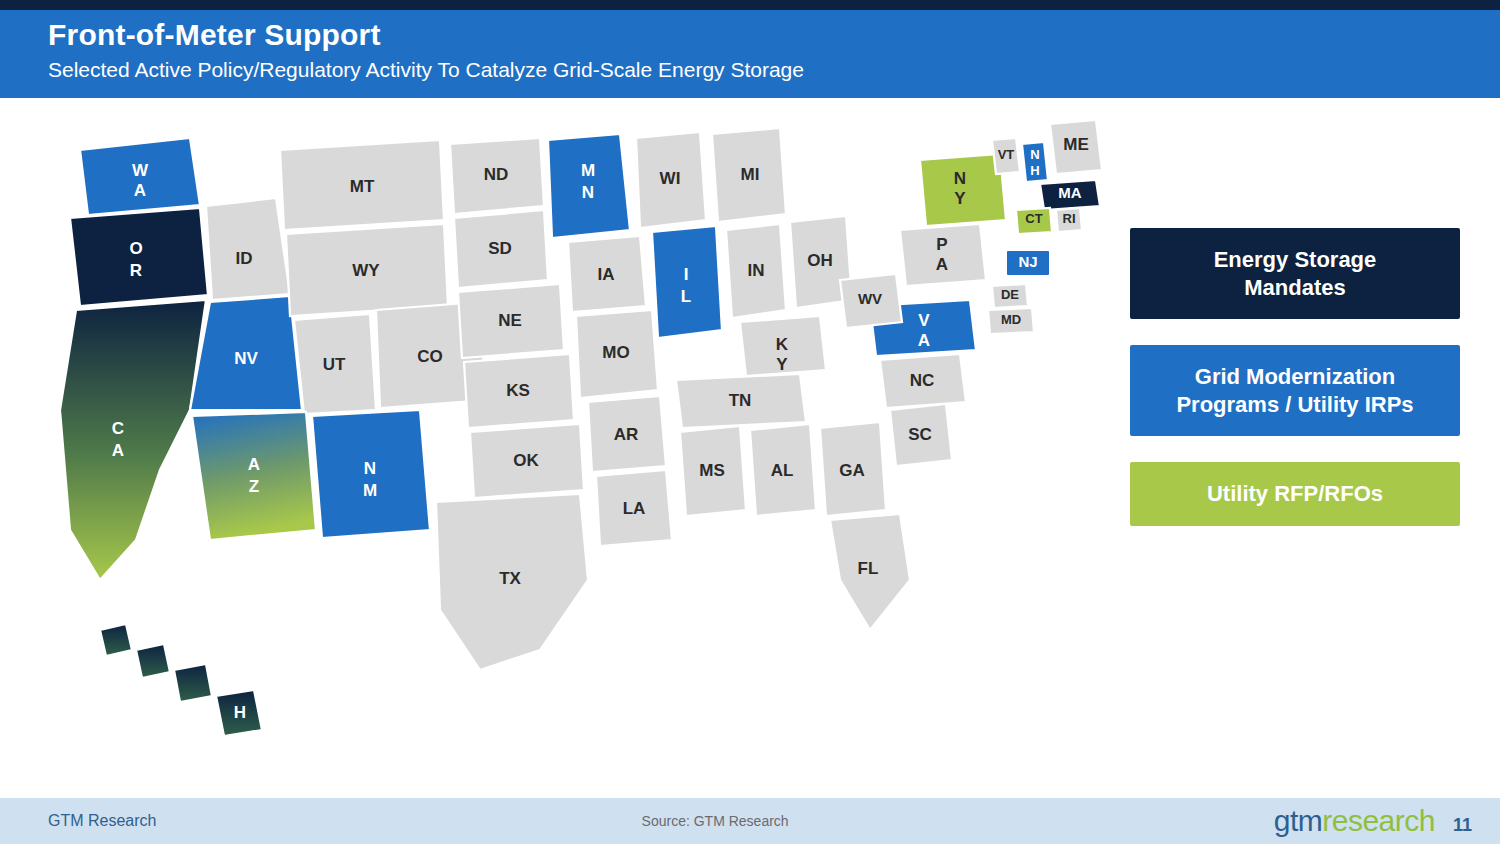Front-of-Meter Support
Selected Active Policy/Regulatory Activity To Catalyze Grid-Scale Energy Storage
W A O R C A NV ID MT WY UT CO A Z N M ND SD NE KS OK TX M N IA MO AR LA WI I L IN MI OH K Y TN MS AL GA FL SC NC V A WV P A N Y VT N H ME MA CT RI NJ DE MD H
Energy Storage
Mandates
Grid Modernization
Programs / Utility IRPs
Utility RFP/RFOs
GTM Research
Source: GTM Research
gtm research 11